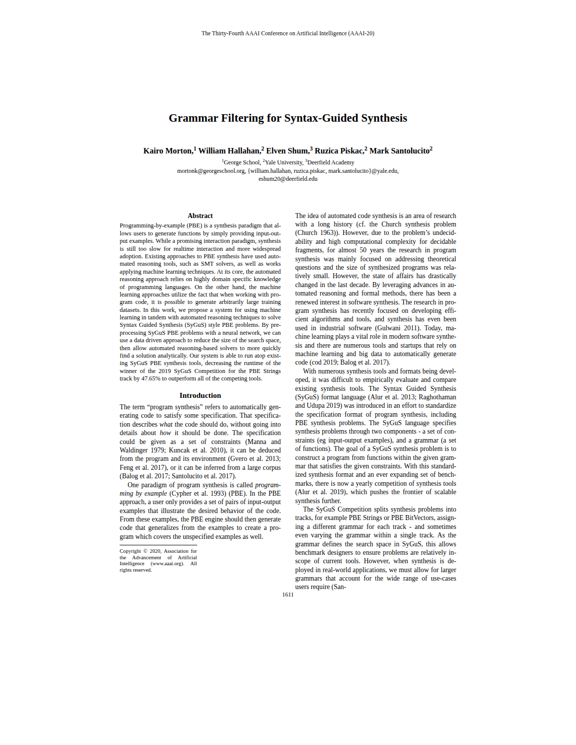The Thirty-Fourth AAAI Conference on Artificial Intelligence (AAAI-20)
Grammar Filtering for Syntax-Guided Synthesis
Kairo Morton,1 William Hallahan,2 Elven Shum,3 Ruzica Piskac,2 Mark Santolucito2
1George School, 2Yale University, 3Deerfield Academy
mortonk@georgeschool.org, {william.hallahan, ruzica.piskac, mark.santolucito}@yale.edu,
eshum20@deerfield.edu
Abstract
Programming-by-example (PBE) is a synthesis paradigm that allows users to generate functions by simply providing input-output examples. While a promising interaction paradigm, synthesis is still too slow for realtime interaction and more widespread adoption. Existing approaches to PBE synthesis have used automated reasoning tools, such as SMT solvers, as well as works applying machine learning techniques. At its core, the automated reasoning approach relies on highly domain specific knowledge of programming languages. On the other hand, the machine learning approaches utilize the fact that when working with program code, it is possible to generate arbitrarily large training datasets. In this work, we propose a system for using machine learning in tandem with automated reasoning techniques to solve Syntax Guided Synthesis (SyGuS) style PBE problems. By preprocessing SyGuS PBE problems with a neural network, we can use a data driven approach to reduce the size of the search space, then allow automated reasoning-based solvers to more quickly find a solution analytically. Our system is able to run atop existing SyGuS PBE synthesis tools, decreasing the runtime of the winner of the 2019 SyGuS Competition for the PBE Strings track by 47.65% to outperform all of the competing tools.
Introduction
The term “program synthesis” refers to automatically generating code to satisfy some specification. That specification describes what the code should do, without going into details about how it should be done. The specification could be given as a set of constraints (Manna and Waldinger 1979; Kuncak et al. 2010), it can be deduced from the program and its environment (Gvero et al. 2013; Feng et al. 2017), or it can be inferred from a large corpus (Balog et al. 2017; Santolucito et al. 2017).
One paradigm of program synthesis is called programming by example (Cypher et al. 1993) (PBE). In the PBE approach, a user only provides a set of pairs of input-output examples that illustrate the desired behavior of the code. From these examples, the PBE engine should then generate code that generalizes from the examples to create a program which covers the unspecified examples as well.
Copyright © 2020, Association for the Advancement of Artificial Intelligence (www.aaai.org). All rights reserved.
The idea of automated code synthesis is an area of research with a long history (cf. the Church synthesis problem (Church 1963)). However, due to the problem’s undecidability and high computational complexity for decidable fragments, for almost 50 years the research in program synthesis was mainly focused on addressing theoretical questions and the size of synthesized programs was relatively small. However, the state of affairs has drastically changed in the last decade. By leveraging advances in automated reasoning and formal methods, there has been a renewed interest in software synthesis. The research in program synthesis has recently focused on developing efficient algorithms and tools, and synthesis has even been used in industrial software (Gulwani 2011). Today, machine learning plays a vital role in modern software synthesis and there are numerous tools and startups that rely on machine learning and big data to automatically generate code (cod 2019; Balog et al. 2017).
With numerous synthesis tools and formats being developed, it was difficult to empirically evaluate and compare existing synthesis tools. The Syntax Guided Synthesis (SyGuS) format language (Alur et al. 2013; Raghothaman and Udupa 2019) was introduced in an effort to standardize the specification format of program synthesis, including PBE synthesis problems. The SyGuS language specifies synthesis problems through two components - a set of constraints (eg input-output examples), and a grammar (a set of functions). The goal of a SyGuS synthesis problem is to construct a program from functions within the given grammar that satisfies the given constraints. With this standardized synthesis format and an ever expanding set of benchmarks, there is now a yearly competition of synthesis tools (Alur et al. 2019), which pushes the frontier of scalable synthesis further.
The SyGuS Competition splits synthesis problems into tracks, for example PBE Strings or PBE BitVectors, assigning a different grammar for each track - and sometimes even varying the grammar within a single track. As the grammar defines the search space in SyGuS, this allows benchmark designers to ensure problems are relatively in-scope of current tools. However, when synthesis is deployed in real-world applications, we must allow for larger grammars that account for the wide range of use-cases users require (San-
1611